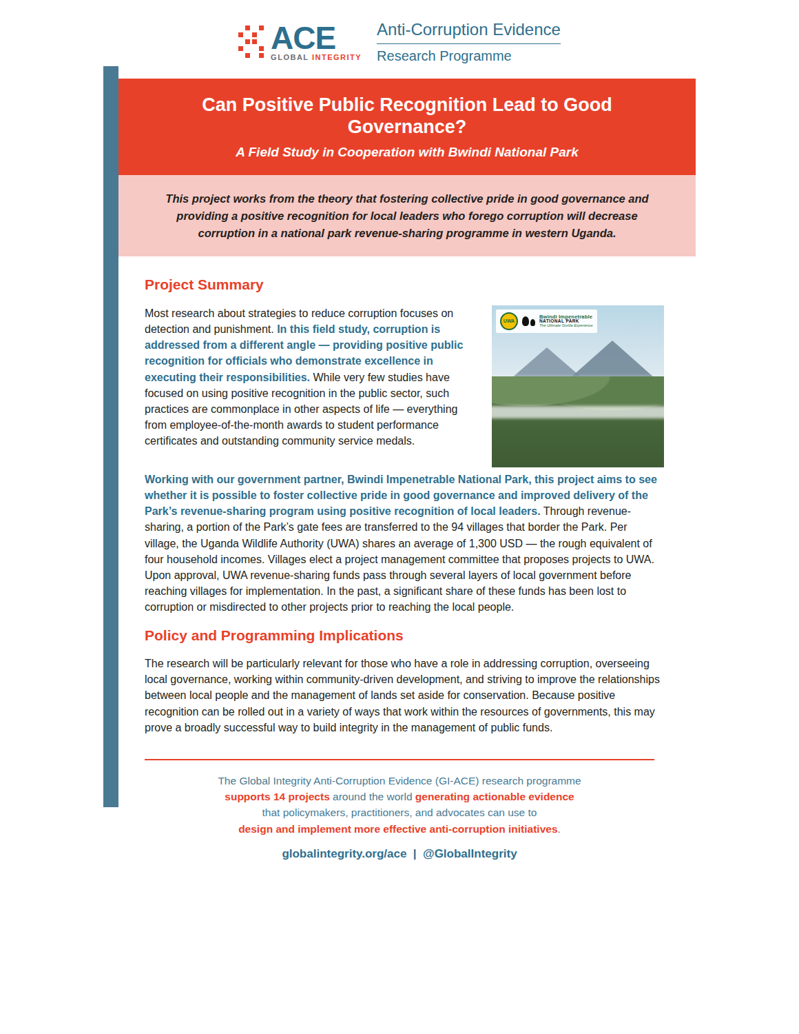ACE
GLOBAL INTEGRITY
Anti-Corruption Evidence
Research Programme
Can Positive Public Recognition Lead to Good Governance?
A Field Study in Cooperation with Bwindi National Park
This project works from the theory that fostering collective pride in good governance and providing a positive recognition for local leaders who forego corruption will decrease corruption in a national park revenue-sharing programme in western Uganda.
Project Summary
Most research about strategies to reduce corruption focuses on detection and punishment. In this field study, corruption is addressed from a different angle — providing positive public recognition for officials who demonstrate excellence in executing their responsibilities. While very few studies have focused on using positive recognition in the public sector, such practices are commonplace in other aspects of life — everything from employee-of-the-month awards to student performance certificates and outstanding community service medals.
UWA
Bwindi Impenetrable
NATIONAL PARK
The Ultimate Gorilla Experience
Working with our government partner, Bwindi Impenetrable National Park, this project aims to see whether it is possible to foster collective pride in good governance and improved delivery of the Park’s revenue-sharing program using positive recognition of local leaders. Through revenue-sharing, a portion of the Park’s gate fees are transferred to the 94 villages that border the Park. Per village, the Uganda Wildlife Authority (UWA) shares an average of 1,300 USD — the rough equivalent of four household incomes. Villages elect a project management committee that proposes projects to UWA. Upon approval, UWA revenue-sharing funds pass through several layers of local government before reaching villages for implementation. In the past, a significant share of these funds has been lost to corruption or misdirected to other projects prior to reaching the local people.
Policy and Programming Implications
The research will be particularly relevant for those who have a role in addressing corruption, overseeing local governance, working within community-driven development, and striving to improve the relationships between local people and the management of lands set aside for conservation. Because positive recognition can be rolled out in a variety of ways that work within the resources of governments, this may prove a broadly successful way to build integrity in the management of public funds.
The Global Integrity Anti-Corruption Evidence (GI-ACE) research programme
supports 14 projects around the world generating actionable evidence
that policymakers, practitioners, and advocates can use to
design and implement more effective anti-corruption initiatives.
globalintegrity.org/ace | @GlobalIntegrity